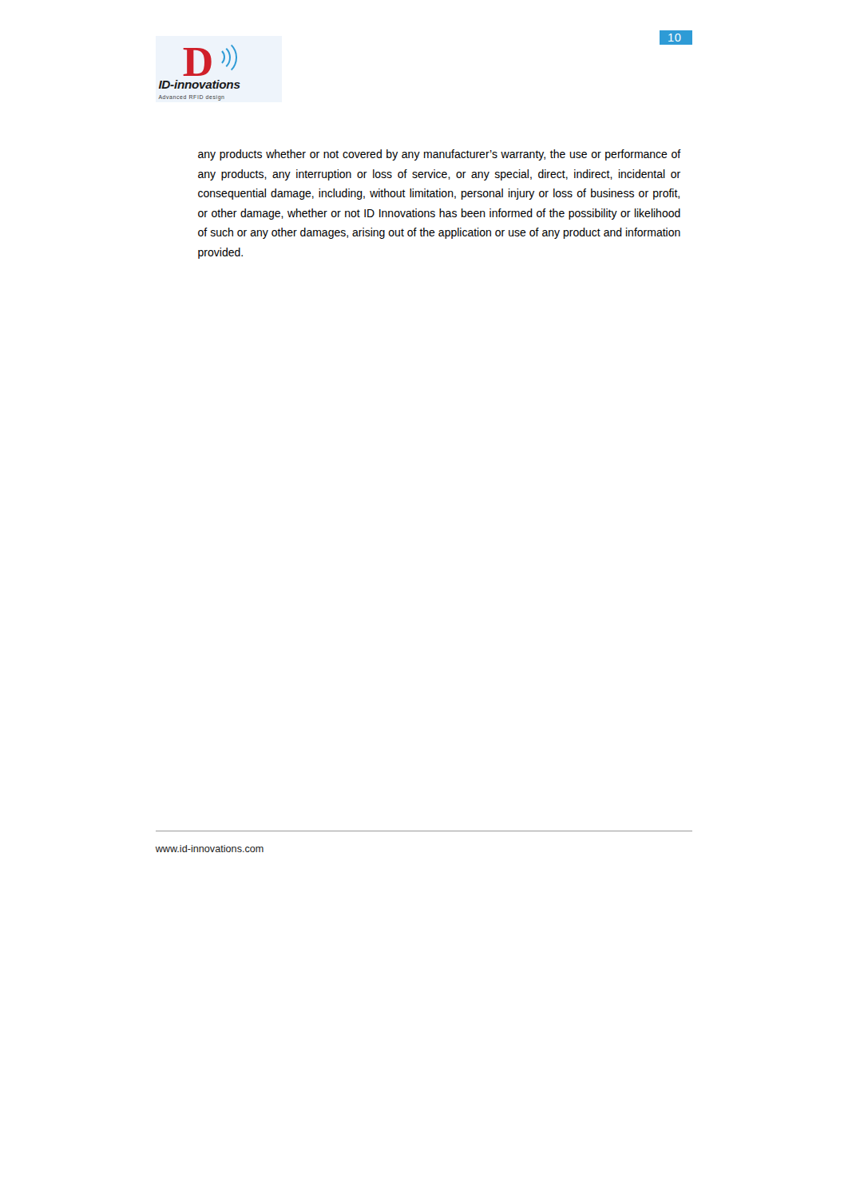10
D
ID-innovations
Advanced RFID design
any products whether or not covered by any manufacturer’s warranty, the use or performance of any products, any interruption or loss of service, or any special, direct, indirect, incidental or consequential damage, including, without limitation, personal injury or loss of business or profit, or other damage, whether or not ID Innovations has been informed of the possibility or likelihood of such or any other damages, arising out of the application or use of any product and information provided.
www.id-innovations.com